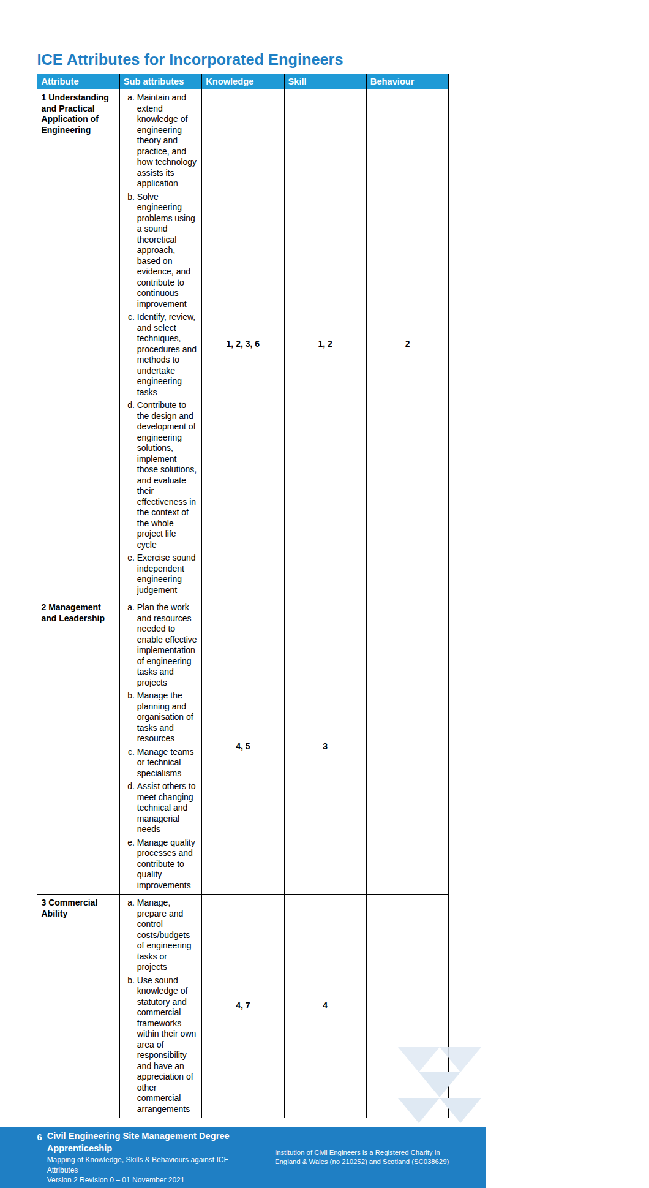ICE Attributes for Incorporated Engineers
| Attribute | Sub attributes | Knowledge | Skill | Behaviour |
| --- | --- | --- | --- | --- |
| 1 Understanding and Practical Application of Engineering | Maintain and extend knowledge of engineering theory and practice, and how technology assists its application Solve engineering problems using a sound theoretical approach, based on evidence, and contribute to continuous improvement Identify, review, and select techniques, procedures and methods to undertake engineering tasks Contribute to the design and development of engineering solutions, implement those solutions, and evaluate their effectiveness in the context of the whole project life cycle Exercise sound independent engineering judgement | 1, 2, 3, 6 | 1, 2 | 2 |
| 2 Management and Leadership | Plan the work and resources needed to enable effective implementation of engineering tasks and projects Manage the planning and organisation of tasks and resources Manage teams or technical specialisms Assist others to meet changing technical and managerial needs Manage quality processes and contribute to quality improvements | 4, 5 | 3 | |
| 3 Commercial Ability | Manage, prepare and control costs/budgets of engineering tasks or projects Use sound knowledge of statutory and commercial frameworks within their own area of responsibility and have an appreciation of other commercial arrangements | 4, 7 | 4 | |
6
Civil Engineering Site Management Degree Apprenticeship Mapping of Knowledge, Skills & Behaviours against ICE Attributes
Version 2 Revision 0 – 01 November 2021
Institution of Civil Engineers is a Registered Charity in
England & Wales (no 210252) and Scotland (SC038629)